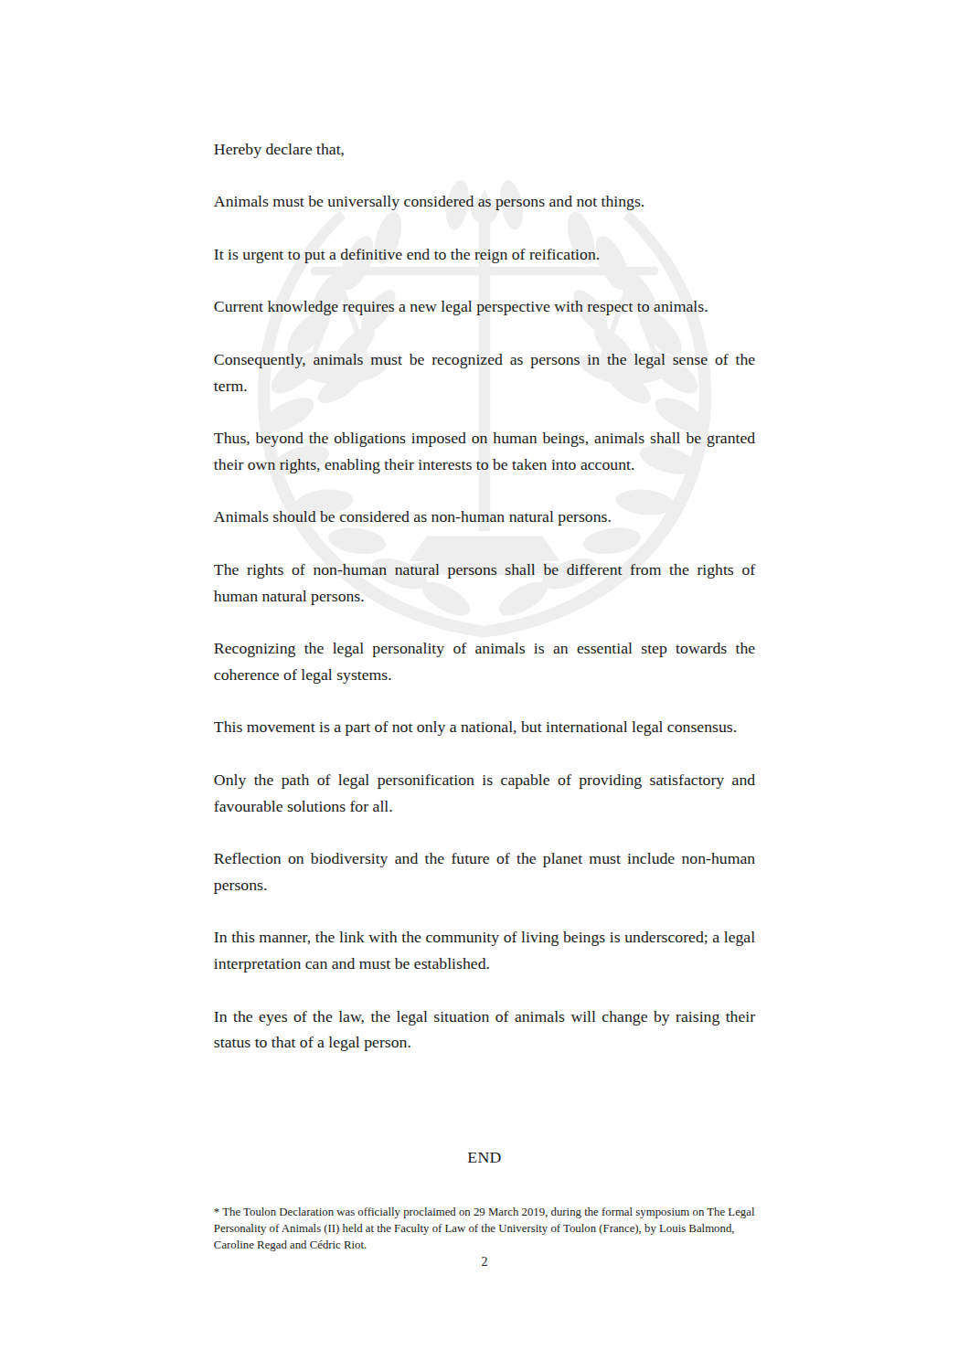Hereby declare that,
Animals must be universally considered as persons and not things.
It is urgent to put a definitive end to the reign of reification.
Current knowledge requires a new legal perspective with respect to animals.
Consequently, animals must be recognized as persons in the legal sense of the term.
Thus, beyond the obligations imposed on human beings, animals shall be granted their own rights, enabling their interests to be taken into account.
Animals should be considered as non-human natural persons.
The rights of non-human natural persons shall be different from the rights of human natural persons.
Recognizing the legal personality of animals is an essential step towards the coherence of legal systems.
This movement is a part of not only a national, but international legal consensus.
Only the path of legal personification is capable of providing satisfactory and favourable solutions for all.
Reflection on biodiversity and the future of the planet must include non-human persons.
In this manner, the link with the community of living beings is underscored; a legal interpretation can and must be established.
In the eyes of the law, the legal situation of animals will change by raising their status to that of a legal person.
END
* The Toulon Declaration was officially proclaimed on 29 March 2019, during the formal symposium on The Legal Personality of Animals (II) held at the Faculty of Law of the University of Toulon (France), by Louis Balmond, Caroline Regad and Cédric Riot.
2